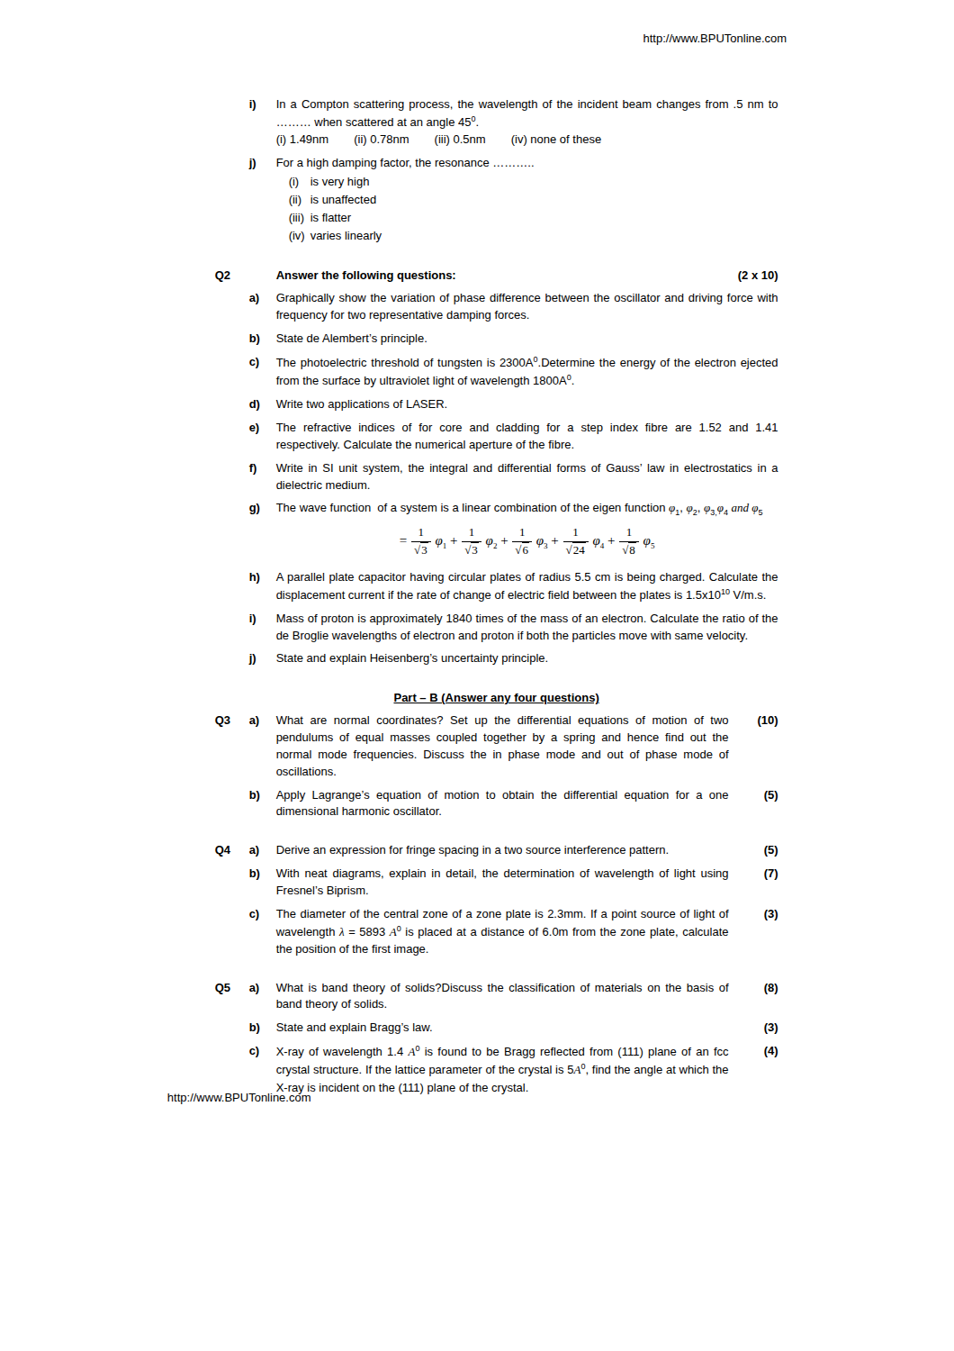http://www.BPUTonline.com
| | i) | In a Compton scattering process, the wavelength of the incident beam changes from .5 nm to ……… when scattered at an angle 45 0 . (i) 1.49nm (ii) 0.78nm (iii) 0.5nm (iv) none of these |
| | j) | For a high damping factor, the resonance ……….. (i) is very high (ii) is unaffected (iii) is flatter (iv) varies linearly |
| Q2 | | Answer the following questions: | (2 x 10) |
| | a) | Graphically show the variation of phase difference between the oscillator and driving force with frequency for two representative damping forces. |
| | b) | State de Alembert’s principle. |
| | c) | The photoelectric threshold of tungsten is 2300A 0 .Determine the energy of the electron ejected from the surface by ultraviolet light of wavelength 1800A 0 . |
| | d) | Write two applications of LASER. |
| | e) | The refractive indices of for core and cladding for a step index fibre are 1.52 and 1.41 respectively. Calculate the numerical aperture of the fibre. |
| | f) | Write in SI unit system, the integral and differential forms of Gauss’ law in electrostatics in a dielectric medium. |
| | g) | The wave function of a system is a linear combination of the eigen function φ 1 , φ 2 , φ 3, φ 4 and φ 5 = 1 √ 3 φ 1 + 1 √ 3 φ 2 + 1 √ 6 φ 3 + 1 √ 24 φ 4 + 1 √ 8 φ 5 |
| | h) | A parallel plate capacitor having circular plates of radius 5.5 cm is being charged. Calculate the displacement current if the rate of change of electric field between the plates is 1.5x10 10 V/m.s. |
| | i) | Mass of proton is approximately 1840 times of the mass of an electron. Calculate the ratio of the de Broglie wavelengths of electron and proton if both the particles move with same velocity. |
| | j) | State and explain Heisenberg’s uncertainty principle. |
Part – B (Answer any four questions)
| Q3 | a) | What are normal coordinates? Set up the differential equations of motion of two pendulums of equal masses coupled together by a spring and hence find out the normal mode frequencies. Discuss the in phase mode and out of phase mode of oscillations. | (10) |
| | b) | Apply Lagrange’s equation of motion to obtain the differential equation for a one dimensional harmonic oscillator. | (5) |
| Q4 | a) | Derive an expression for fringe spacing in a two source interference pattern. | (5) |
| | b) | With neat diagrams, explain in detail, the determination of wavelength of light using Fresnel’s Biprism. | (7) |
| | c) | The diameter of the central zone of a zone plate is 2.3mm. If a point source of light of wavelength λ = 5893 A 0 is placed at a distance of 6.0m from the zone plate, calculate the position of the first image. | (3) |
| Q5 | a) | What is band theory of solids?Discuss the classification of materials on the basis of band theory of solids. | (8) |
| | b) | State and explain Bragg’s law. | (3) |
| | c) | X-ray of wavelength 1.4 A 0 is found to be Bragg reflected from (111) plane of an fcc crystal structure. If the lattice parameter of the crystal is 5 A 0 , find the angle at which the X-ray is incident on the (111) plane of the crystal. | (4) |
http://www.BPUTonline.com